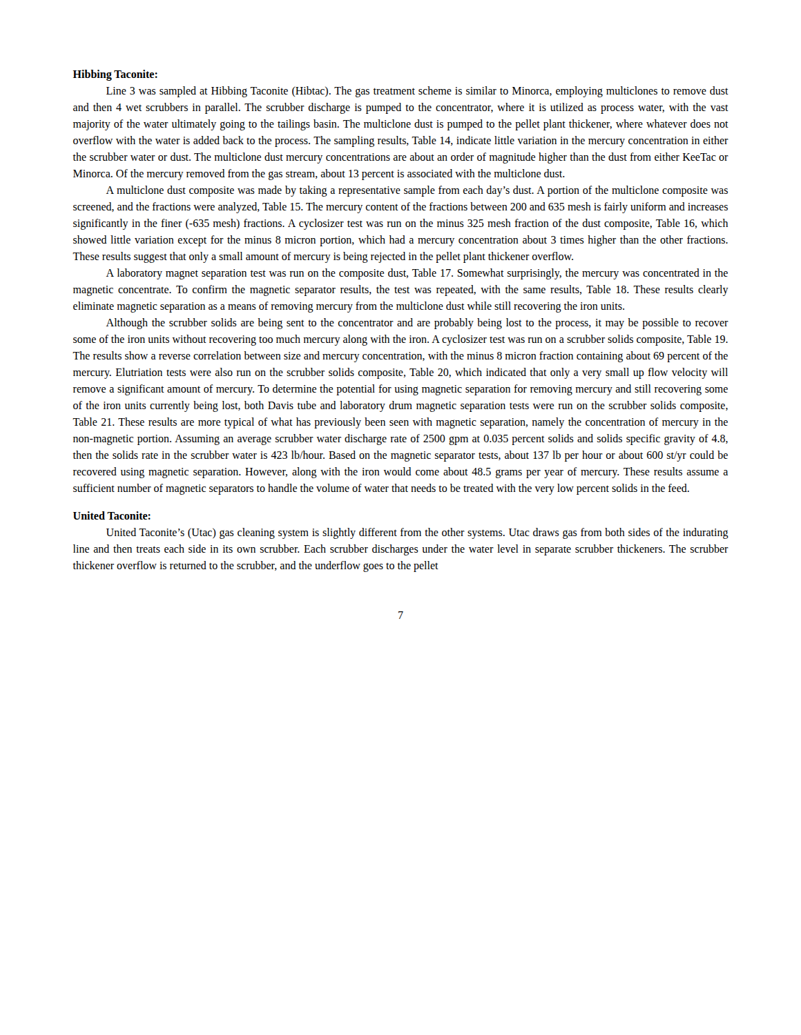Hibbing Taconite:
Line 3 was sampled at Hibbing Taconite (Hibtac). The gas treatment scheme is similar to Minorca, employing multiclones to remove dust and then 4 wet scrubbers in parallel. The scrubber discharge is pumped to the concentrator, where it is utilized as process water, with the vast majority of the water ultimately going to the tailings basin. The multiclone dust is pumped to the pellet plant thickener, where whatever does not overflow with the water is added back to the process. The sampling results, Table 14, indicate little variation in the mercury concentration in either the scrubber water or dust. The multiclone dust mercury concentrations are about an order of magnitude higher than the dust from either KeeTac or Minorca. Of the mercury removed from the gas stream, about 13 percent is associated with the multiclone dust.
A multiclone dust composite was made by taking a representative sample from each day’s dust. A portion of the multiclone composite was screened, and the fractions were analyzed, Table 15. The mercury content of the fractions between 200 and 635 mesh is fairly uniform and increases significantly in the finer (-635 mesh) fractions. A cyclosizer test was run on the minus 325 mesh fraction of the dust composite, Table 16, which showed little variation except for the minus 8 micron portion, which had a mercury concentration about 3 times higher than the other fractions. These results suggest that only a small amount of mercury is being rejected in the pellet plant thickener overflow.
A laboratory magnet separation test was run on the composite dust, Table 17. Somewhat surprisingly, the mercury was concentrated in the magnetic concentrate. To confirm the magnetic separator results, the test was repeated, with the same results, Table 18. These results clearly eliminate magnetic separation as a means of removing mercury from the multiclone dust while still recovering the iron units.
Although the scrubber solids are being sent to the concentrator and are probably being lost to the process, it may be possible to recover some of the iron units without recovering too much mercury along with the iron. A cyclosizer test was run on a scrubber solids composite, Table 19. The results show a reverse correlation between size and mercury concentration, with the minus 8 micron fraction containing about 69 percent of the mercury. Elutriation tests were also run on the scrubber solids composite, Table 20, which indicated that only a very small up flow velocity will remove a significant amount of mercury. To determine the potential for using magnetic separation for removing mercury and still recovering some of the iron units currently being lost, both Davis tube and laboratory drum magnetic separation tests were run on the scrubber solids composite, Table 21. These results are more typical of what has previously been seen with magnetic separation, namely the concentration of mercury in the non-magnetic portion. Assuming an average scrubber water discharge rate of 2500 gpm at 0.035 percent solids and solids specific gravity of 4.8, then the solids rate in the scrubber water is 423 lb/hour. Based on the magnetic separator tests, about 137 lb per hour or about 600 st/yr could be recovered using magnetic separation. However, along with the iron would come about 48.5 grams per year of mercury. These results assume a sufficient number of magnetic separators to handle the volume of water that needs to be treated with the very low percent solids in the feed.
United Taconite:
United Taconite’s (Utac) gas cleaning system is slightly different from the other systems. Utac draws gas from both sides of the indurating line and then treats each side in its own scrubber. Each scrubber discharges under the water level in separate scrubber thickeners. The scrubber thickener overflow is returned to the scrubber, and the underflow goes to the pellet
7